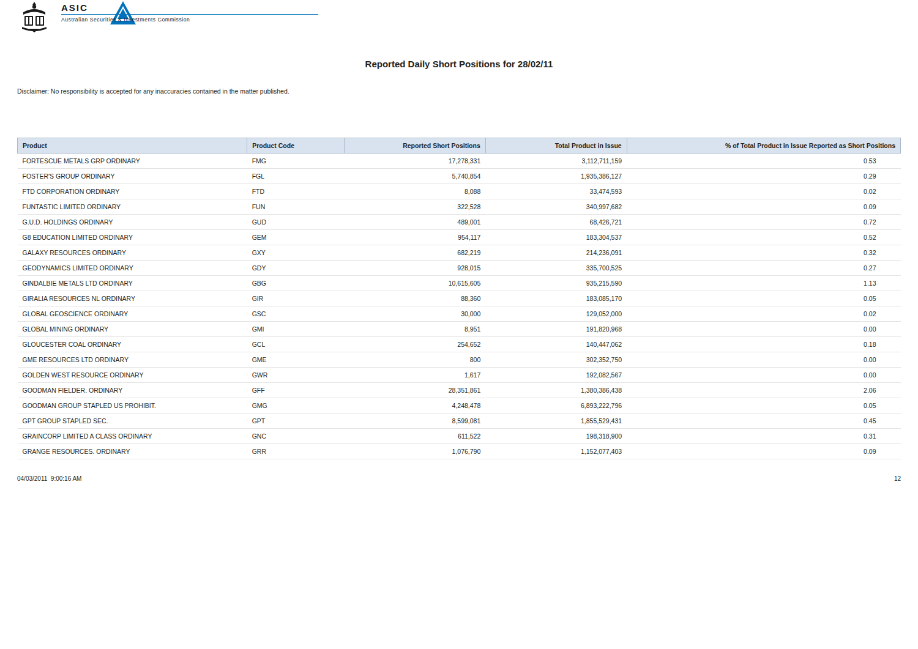ASIC
Australian Securities & Investments Commission
Reported Daily Short Positions for 28/02/11
Disclaimer: No responsibility is accepted for any inaccuracies contained in the matter published.
| Product | Product Code | Reported Short Positions | Total Product in Issue | % of Total Product in Issue Reported as Short Positions |
| --- | --- | --- | --- | --- |
| FORTESCUE METALS GRP ORDINARY | FMG | 17,278,331 | 3,112,711,159 | 0.53 |
| FOSTER'S GROUP ORDINARY | FGL | 5,740,854 | 1,935,386,127 | 0.29 |
| FTD CORPORATION ORDINARY | FTD | 8,088 | 33,474,593 | 0.02 |
| FUNTASTIC LIMITED ORDINARY | FUN | 322,528 | 340,997,682 | 0.09 |
| G.U.D. HOLDINGS ORDINARY | GUD | 489,001 | 68,426,721 | 0.72 |
| G8 EDUCATION LIMITED ORDINARY | GEM | 954,117 | 183,304,537 | 0.52 |
| GALAXY RESOURCES ORDINARY | GXY | 682,219 | 214,236,091 | 0.32 |
| GEODYNAMICS LIMITED ORDINARY | GDY | 928,015 | 335,700,525 | 0.27 |
| GINDALBIE METALS LTD ORDINARY | GBG | 10,615,605 | 935,215,590 | 1.13 |
| GIRALIA RESOURCES NL ORDINARY | GIR | 88,360 | 183,085,170 | 0.05 |
| GLOBAL GEOSCIENCE ORDINARY | GSC | 30,000 | 129,052,000 | 0.02 |
| GLOBAL MINING ORDINARY | GMI | 8,951 | 191,820,968 | 0.00 |
| GLOUCESTER COAL ORDINARY | GCL | 254,652 | 140,447,062 | 0.18 |
| GME RESOURCES LTD ORDINARY | GME | 800 | 302,352,750 | 0.00 |
| GOLDEN WEST RESOURCE ORDINARY | GWR | 1,617 | 192,082,567 | 0.00 |
| GOODMAN FIELDER. ORDINARY | GFF | 28,351,861 | 1,380,386,438 | 2.06 |
| GOODMAN GROUP STAPLED US PROHIBIT. | GMG | 4,248,478 | 6,893,222,796 | 0.05 |
| GPT GROUP STAPLED SEC. | GPT | 8,599,081 | 1,855,529,431 | 0.45 |
| GRAINCORP LIMITED A CLASS ORDINARY | GNC | 611,522 | 198,318,900 | 0.31 |
| GRANGE RESOURCES. ORDINARY | GRR | 1,076,790 | 1,152,077,403 | 0.09 |
04/03/2011 9:00:16 AM
12